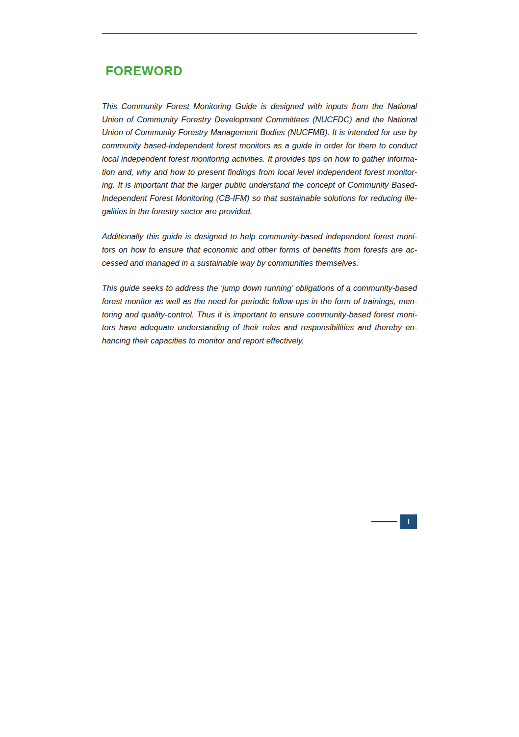FOREWORD
This Community Forest Monitoring Guide is designed with inputs from the National Union of Community Forestry Development Committees (NUCFDC) and the National Union of Community Forestry Management Bodies (NUCFMB). It is intended for use by community based-independent forest monitors as a guide in order for them to conduct local independent forest monitoring activities. It provides tips on how to gather information and, why and how to present findings from local level independent forest monitoring. It is important that the larger public understand the concept of Community Based-Independent Forest Monitoring (CB-IFM) so that sustainable solutions for reducing illegalities in the forestry sector are provided.
Additionally this guide is designed to help community-based independent forest monitors on how to ensure that economic and other forms of benefits from forests are accessed and managed in a sustainable way by communities themselves.
This guide seeks to address the ‘jump down running’ obligations of a community-based forest monitor as well as the need for periodic follow-ups in the form of trainings, mentoring and quality-control. Thus it is important to ensure community-based forest monitors have adequate understanding of their roles and responsibilities and thereby enhancing their capacities to monitor and report effectively.
I